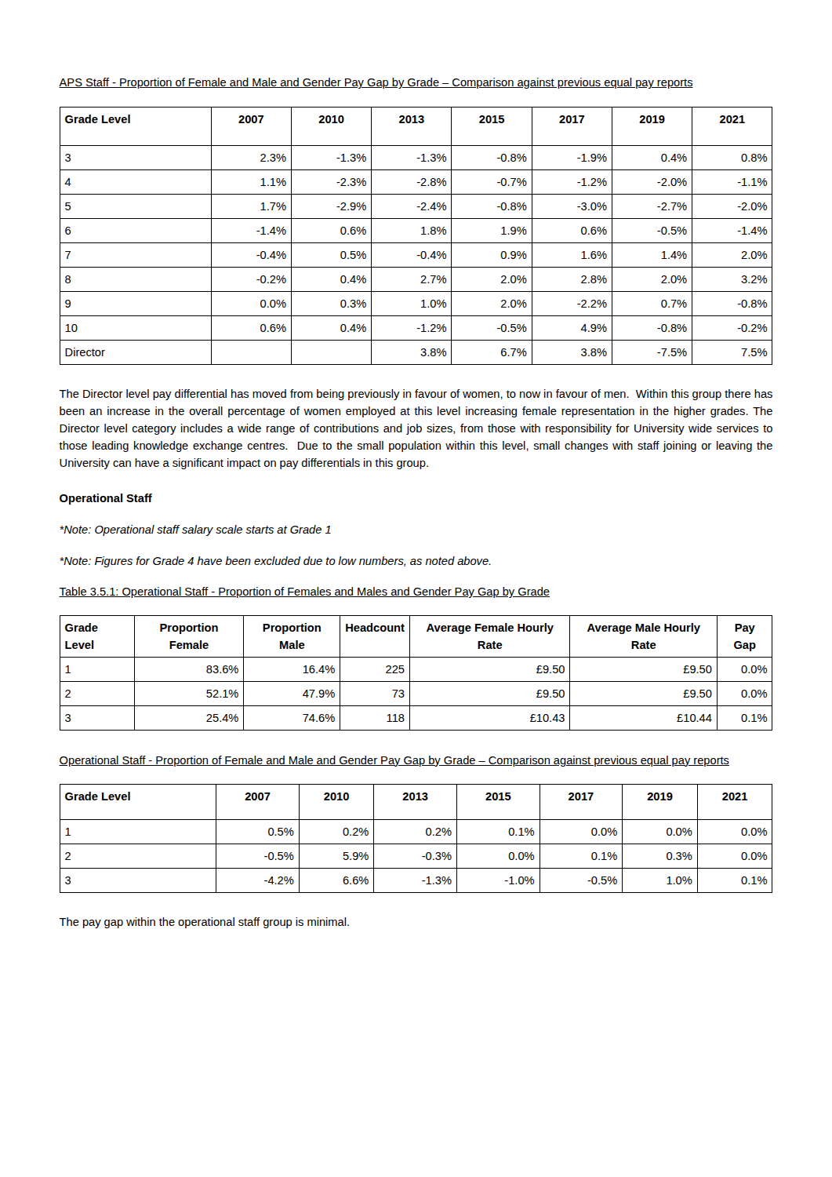APS Staff - Proportion of Female and Male and Gender Pay Gap by Grade – Comparison against previous equal pay reports
| Grade Level | 2007 | 2010 | 2013 | 2015 | 2017 | 2019 | 2021 |
| --- | --- | --- | --- | --- | --- | --- | --- |
| 3 | 2.3% | -1.3% | -1.3% | -0.8% | -1.9% | 0.4% | 0.8% |
| 4 | 1.1% | -2.3% | -2.8% | -0.7% | -1.2% | -2.0% | -1.1% |
| 5 | 1.7% | -2.9% | -2.4% | -0.8% | -3.0% | -2.7% | -2.0% |
| 6 | -1.4% | 0.6% | 1.8% | 1.9% | 0.6% | -0.5% | -1.4% |
| 7 | -0.4% | 0.5% | -0.4% | 0.9% | 1.6% | 1.4% | 2.0% |
| 8 | -0.2% | 0.4% | 2.7% | 2.0% | 2.8% | 2.0% | 3.2% |
| 9 | 0.0% | 0.3% | 1.0% | 2.0% | -2.2% | 0.7% | -0.8% |
| 10 | 0.6% | 0.4% | -1.2% | -0.5% | 4.9% | -0.8% | -0.2% |
| Director | | | 3.8% | 6.7% | 3.8% | -7.5% | 7.5% |
The Director level pay differential has moved from being previously in favour of women, to now in favour of men. Within this group there has been an increase in the overall percentage of women employed at this level increasing female representation in the higher grades. The Director level category includes a wide range of contributions and job sizes, from those with responsibility for University wide services to those leading knowledge exchange centres. Due to the small population within this level, small changes with staff joining or leaving the University can have a significant impact on pay differentials in this group.
Operational Staff
*Note: Operational staff salary scale starts at Grade 1
*Note: Figures for Grade 4 have been excluded due to low numbers, as noted above.
Table 3.5.1: Operational Staff - Proportion of Females and Males and Gender Pay Gap by Grade
| Grade Level | Proportion Female | Proportion Male | Headcount | Average Female Hourly Rate | Average Male Hourly Rate | Pay Gap |
| --- | --- | --- | --- | --- | --- | --- |
| 1 | 83.6% | 16.4% | 225 | £9.50 | £9.50 | 0.0% |
| 2 | 52.1% | 47.9% | 73 | £9.50 | £9.50 | 0.0% |
| 3 | 25.4% | 74.6% | 118 | £10.43 | £10.44 | 0.1% |
Operational Staff - Proportion of Female and Male and Gender Pay Gap by Grade – Comparison against previous equal pay reports
| Grade Level | 2007 | 2010 | 2013 | 2015 | 2017 | 2019 | 2021 |
| --- | --- | --- | --- | --- | --- | --- | --- |
| 1 | 0.5% | 0.2% | 0.2% | 0.1% | 0.0% | 0.0% | 0.0% |
| 2 | -0.5% | 5.9% | -0.3% | 0.0% | 0.1% | 0.3% | 0.0% |
| 3 | -4.2% | 6.6% | -1.3% | -1.0% | -0.5% | 1.0% | 0.1% |
The pay gap within the operational staff group is minimal.